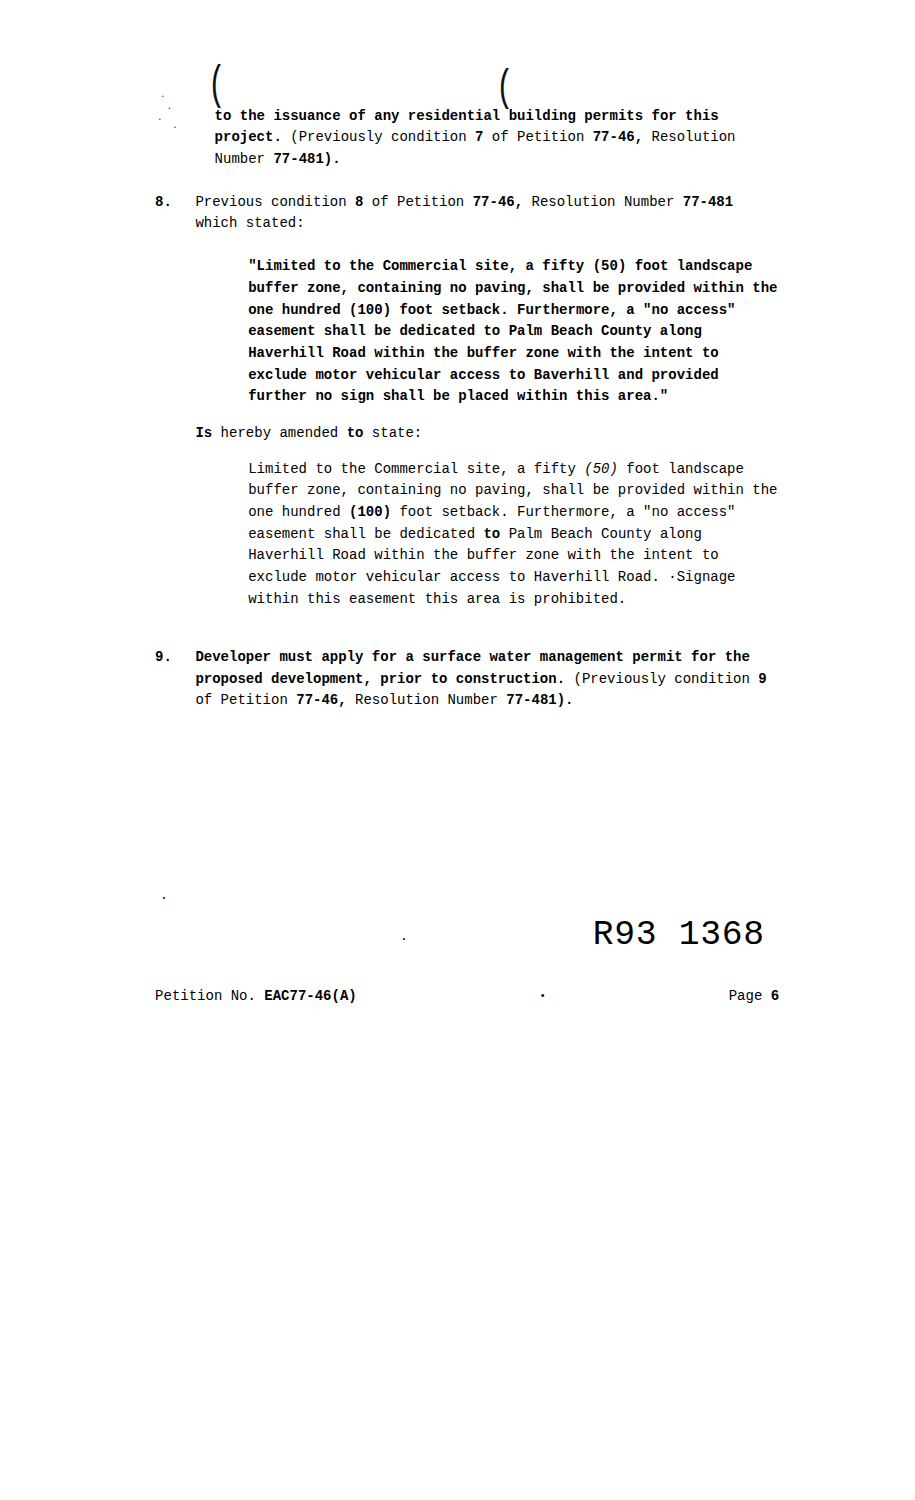( ( . . . .
to the issuance of any residential building permits for this project. (Previously condition 7 of Petition 77-46, Resolution Number 77-481).
8.
Previous condition 8 of Petition 77-46, Resolution Number 77-481 which stated:
"Limited to the Commercial site, a fifty (50) foot landscape buffer zone, containing no paving, shall be provided within the one hundred (100) foot setback. Furthermore, a "no access" easement shall be dedicated to Palm Beach County along Haverhill Road within the buffer zone with the intent to exclude motor vehicular access to Baverhill and provided further no sign shall be placed within this area."
Is hereby amended to state:
Limited to the Commercial site, a fifty (50) foot landscape buffer zone, containing no paving, shall be provided within the one hundred (100) foot setback. Furthermore, a "no access" easement shall be dedicated to Palm Beach County along Haverhill Road within the buffer zone with the intent to exclude motor vehicular access to Haverhill Road. ·Signage within this easement this area is prohibited.
9.
Developer must apply for a surface water management permit for the proposed development, prior to construction. (Previously condition 9 of Petition 77-46, Resolution Number 77-481).
.
R93 1368
.
Petition No. EAC77-46(A)
•
Page 6